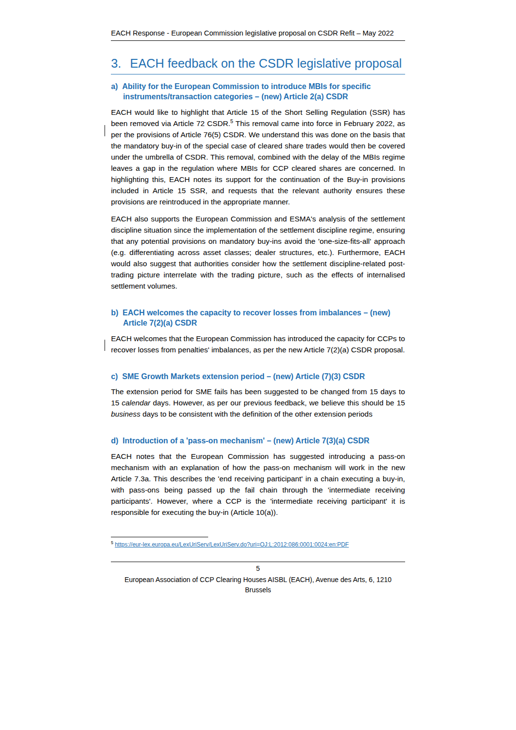EACH Response - European Commission legislative proposal on CSDR Refit – May 2022
3. EACH feedback on the CSDR legislative proposal
a) Ability for the European Commission to introduce MBIs for specific instruments/transaction categories – (new) Article 2(a) CSDR
EACH would like to highlight that Article 15 of the Short Selling Regulation (SSR) has been removed via Article 72 CSDR.5 This removal came into force in February 2022, as per the provisions of Article 76(5) CSDR. We understand this was done on the basis that the mandatory buy-in of the special case of cleared share trades would then be covered under the umbrella of CSDR. This removal, combined with the delay of the MBIs regime leaves a gap in the regulation where MBIs for CCP cleared shares are concerned. In highlighting this, EACH notes its support for the continuation of the Buy-in provisions included in Article 15 SSR, and requests that the relevant authority ensures these provisions are reintroduced in the appropriate manner.
EACH also supports the European Commission and ESMA's analysis of the settlement discipline situation since the implementation of the settlement discipline regime, ensuring that any potential provisions on mandatory buy-ins avoid the 'one-size-fits-all' approach (e.g. differentiating across asset classes; dealer structures, etc.). Furthermore, EACH would also suggest that authorities consider how the settlement discipline-related post-trading picture interrelate with the trading picture, such as the effects of internalised settlement volumes.
b) EACH welcomes the capacity to recover losses from imbalances – (new) Article 7(2)(a) CSDR
EACH welcomes that the European Commission has introduced the capacity for CCPs to recover losses from penalties' imbalances, as per the new Article 7(2)(a) CSDR proposal.
c) SME Growth Markets extension period – (new) Article (7)(3) CSDR
The extension period for SME fails has been suggested to be changed from 15 days to 15 calendar days. However, as per our previous feedback, we believe this should be 15 business days to be consistent with the definition of the other extension periods
d) Introduction of a 'pass-on mechanism' – (new) Article 7(3)(a) CSDR
EACH notes that the European Commission has suggested introducing a pass-on mechanism with an explanation of how the pass-on mechanism will work in the new Article 7.3a. This describes the 'end receiving participant' in a chain executing a buy-in, with pass-ons being passed up the fail chain through the 'intermediate receiving participants'. However, where a CCP is the 'intermediate receiving participant' it is responsible for executing the buy-in (Article 10(a)).
5 https://eur-lex.europa.eu/LexUriServ/LexUriServ.do?uri=OJ:L:2012:086:0001:0024:en:PDF
5 European Association of CCP Clearing Houses AISBL (EACH), Avenue des Arts, 6, 1210 Brussels